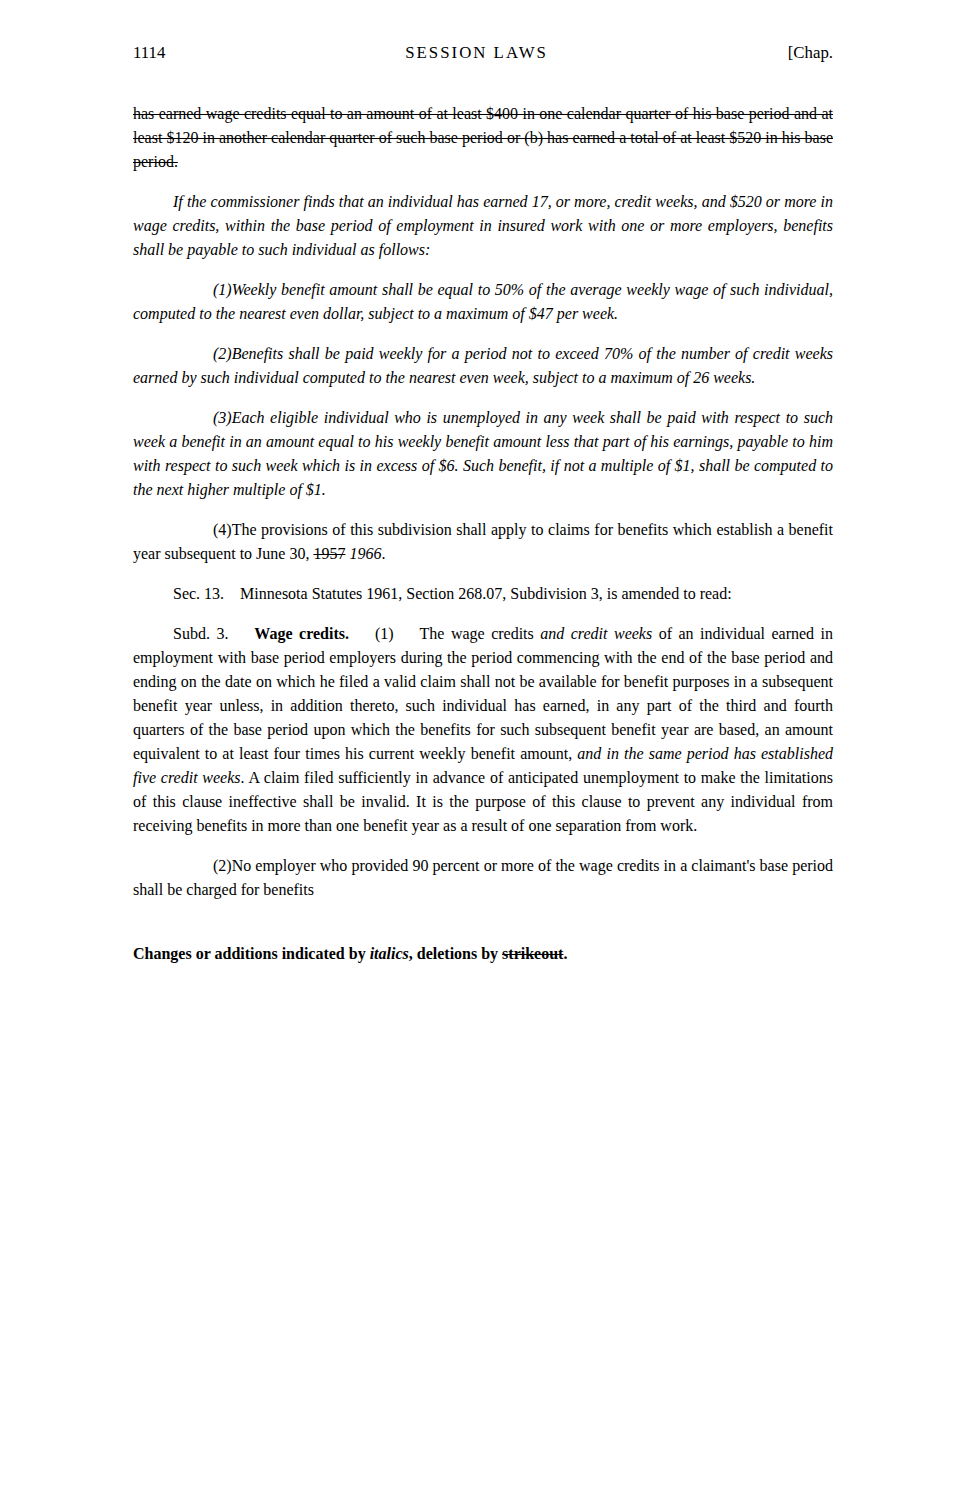1114 Session Laws [Chap.
has earned wage credits equal to an amount of at least $400 in one calendar quarter of his base period and at least $120 in another calendar quarter of such base period or (b) has earned a total of at least $520 in his base period.
If the commissioner finds that an individual has earned 17, or more, credit weeks, and $520 or more in wage credits, within the base period of employment in insured work with one or more employers, benefits shall be payable to such individual as follows:
(1) Weekly benefit amount shall be equal to 50% of the average weekly wage of such individual, computed to the nearest even dollar, subject to a maximum of $47 per week.
(2) Benefits shall be paid weekly for a period not to exceed 70% of the number of credit weeks earned by such individual computed to the nearest even week, subject to a maximum of 26 weeks.
(3) Each eligible individual who is unemployed in any week shall be paid with respect to such week a benefit in an amount equal to his weekly benefit amount less that part of his earnings, payable to him with respect to such week which is in excess of $6. Such benefit, if not a multiple of $1, shall be computed to the next higher multiple of $1.
(4) The provisions of this subdivision shall apply to claims for benefits which establish a benefit year subsequent to June 30, 1957 1966.
Sec. 13. Minnesota Statutes 1961, Section 268.07, Subdivision 3, is amended to read:
Subd. 3. Wage credits. (1) The wage credits and credit weeks of an individual earned in employment with base period employers during the period commencing with the end of the base period and ending on the date on which he filed a valid claim shall not be available for benefit purposes in a subsequent benefit year unless, in addition thereto, such individual has earned, in any part of the third and fourth quarters of the base period upon which the benefits for such subsequent benefit year are based, an amount equivalent to at least four times his current weekly benefit amount, and in the same period has established five credit weeks. A claim filed sufficiently in advance of anticipated unemployment to make the limitations of this clause ineffective shall be invalid. It is the purpose of this clause to prevent any individual from receiving benefits in more than one benefit year as a result of one separation from work.
(2) No employer who provided 90 percent or more of the wage credits in a claimant's base period shall be charged for benefits
Changes or additions indicated by italics, deletions by strikeout.